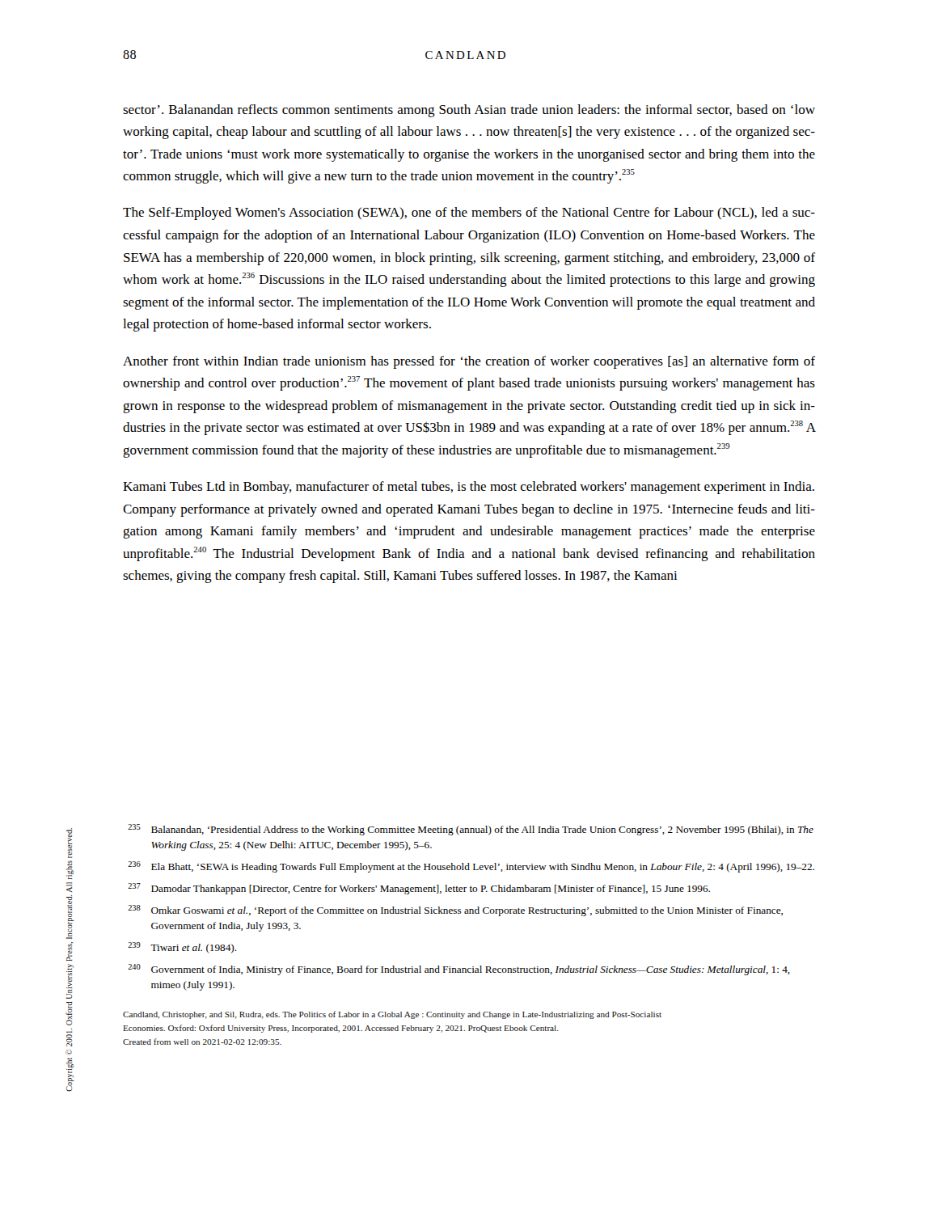Copyright © 2001. Oxford University Press, Incorporated. All rights reserved.
88 Candland
sector’. Balanandan reflects common sentiments among South Asian trade union leaders: the informal sector, based on ‘low working capital, cheap labour and scuttling of all labour laws . . . now threaten[s] the very existence . . . of the organized sector’. Trade unions ‘must work more systematically to organise the workers in the unorganised sector and bring them into the common struggle, which will give a new turn to the trade union movement in the country’.235
The Self-Employed Women's Association (SEWA), one of the members of the National Centre for Labour (NCL), led a successful campaign for the adoption of an International Labour Organization (ILO) Convention on Home-based Workers. The SEWA has a membership of 220,000 women, in block printing, silk screening, garment stitching, and embroidery, 23,000 of whom work at home.236 Discussions in the ILO raised understanding about the limited protections to this large and growing segment of the informal sector. The implementation of the ILO Home Work Convention will promote the equal treatment and legal protection of home-based informal sector workers.
Another front within Indian trade unionism has pressed for ‘the creation of worker cooperatives [as] an alternative form of ownership and control over production’.237 The movement of plant based trade unionists pursuing workers' management has grown in response to the widespread problem of mismanagement in the private sector. Outstanding credit tied up in sick industries in the private sector was estimated at over US$3bn in 1989 and was expanding at a rate of over 18% per annum.238 A government commission found that the majority of these industries are unprofitable due to mismanagement.239
Kamani Tubes Ltd in Bombay, manufacturer of metal tubes, is the most celebrated workers' management experiment in India. Company performance at privately owned and operated Kamani Tubes began to decline in 1975. ‘Internecine feuds and litigation among Kamani family members’ and ‘imprudent and undesirable management practices’ made the enterprise unprofitable.240 The Industrial Development Bank of India and a national bank devised refinancing and rehabilitation schemes, giving the company fresh capital. Still, Kamani Tubes suffered losses. In 1987, the Kamani
235 Balanandan, ‘Presidential Address to the Working Committee Meeting (annual) of the All India Trade Union Congress’, 2 November 1995 (Bhilai), in The Working Class, 25: 4 (New Delhi: AITUC, December 1995), 5–6.
236 Ela Bhatt, ‘SEWA is Heading Towards Full Employment at the Household Level’, interview with Sindhu Menon, in Labour File, 2: 4 (April 1996), 19–22.
237 Damodar Thankappan [Director, Centre for Workers' Management], letter to P. Chidambaram [Minister of Finance], 15 June 1996.
238 Omkar Goswami et al., ‘Report of the Committee on Industrial Sickness and Corporate Restructuring’, submitted to the Union Minister of Finance, Government of India, July 1993, 3.
239 Tiwari et al. (1984).
240 Government of India, Ministry of Finance, Board for Industrial and Financial Reconstruction, Industrial Sickness—Case Studies: Metallurgical, 1: 4, mimeo (July 1991).
Candland, Christopher, and Sil, Rudra, eds. The Politics of Labor in a Global Age : Continuity and Change in Late-Industrializing and Post-Socialist Economies. Oxford: Oxford University Press, Incorporated, 2001. Accessed February 2, 2021. ProQuest Ebook Central.
Created from well on 2021-02-02 12:09:35.